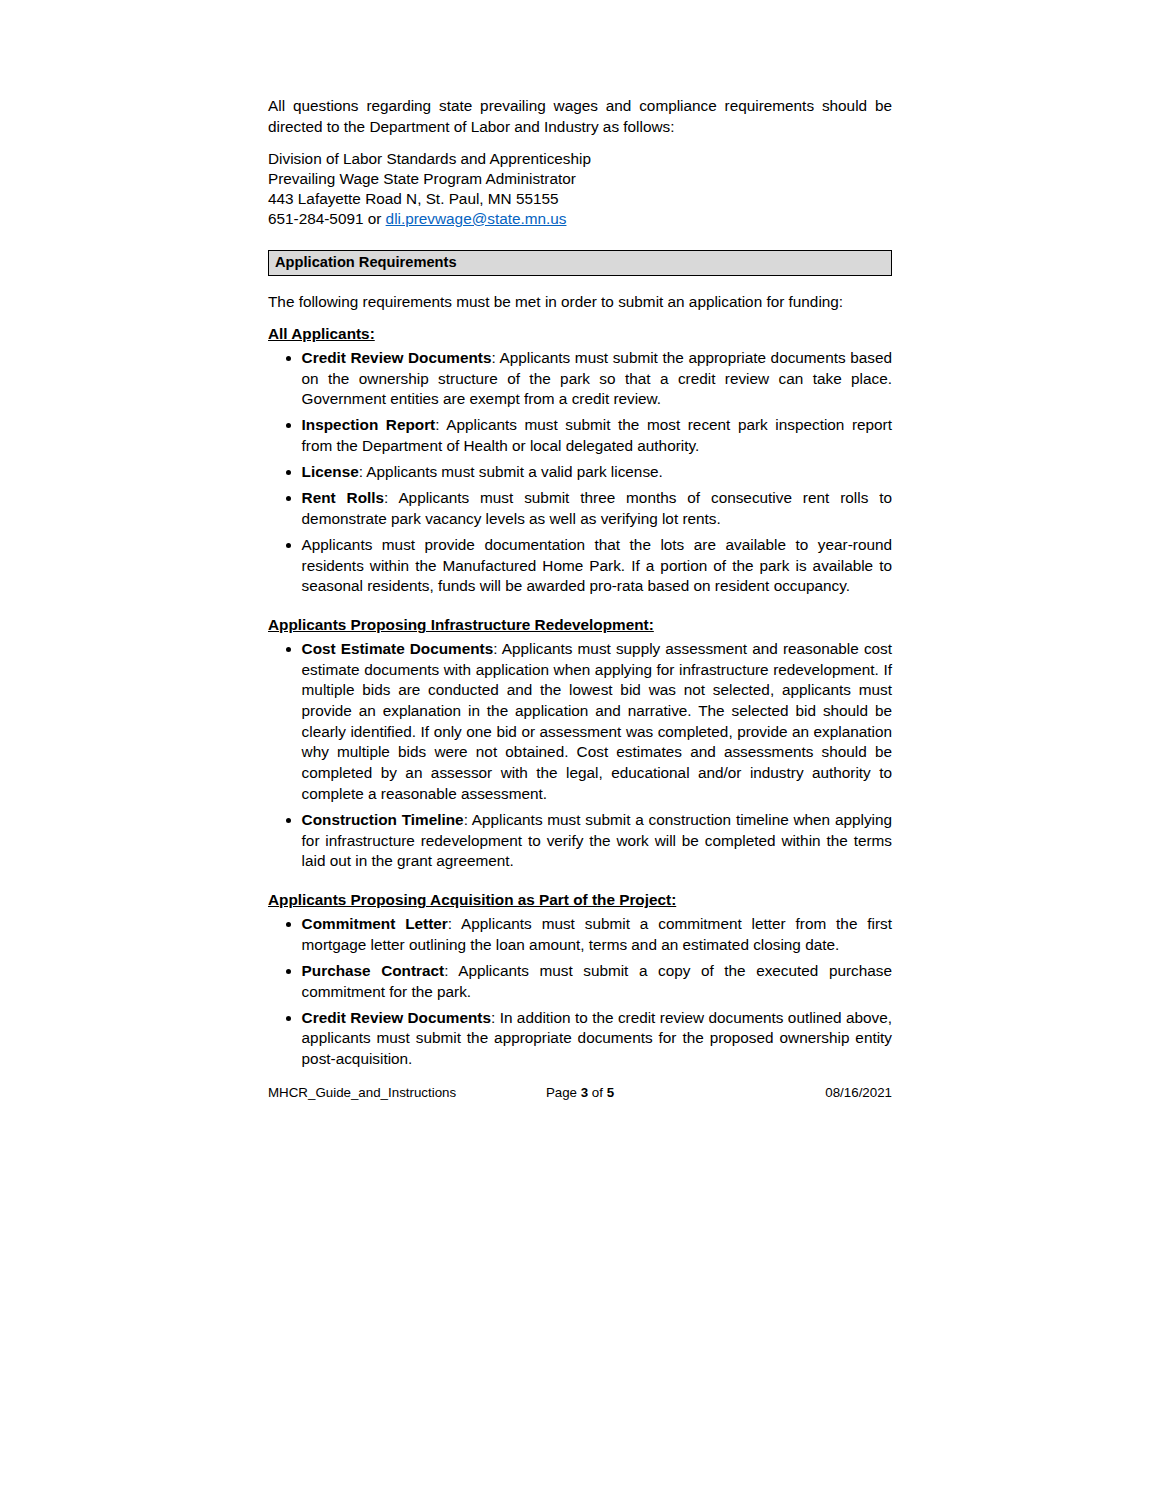All questions regarding state prevailing wages and compliance requirements should be directed to the Department of Labor and Industry as follows:
Division of Labor Standards and Apprenticeship
Prevailing Wage State Program Administrator
443 Lafayette Road N, St. Paul, MN 55155
651-284-5091 or dli.prevwage@state.mn.us
Application Requirements
The following requirements must be met in order to submit an application for funding:
All Applicants:
Credit Review Documents: Applicants must submit the appropriate documents based on the ownership structure of the park so that a credit review can take place. Government entities are exempt from a credit review.
Inspection Report: Applicants must submit the most recent park inspection report from the Department of Health or local delegated authority.
License: Applicants must submit a valid park license.
Rent Rolls: Applicants must submit three months of consecutive rent rolls to demonstrate park vacancy levels as well as verifying lot rents.
Applicants must provide documentation that the lots are available to year-round residents within the Manufactured Home Park. If a portion of the park is available to seasonal residents, funds will be awarded pro-rata based on resident occupancy.
Applicants Proposing Infrastructure Redevelopment:
Cost Estimate Documents: Applicants must supply assessment and reasonable cost estimate documents with application when applying for infrastructure redevelopment. If multiple bids are conducted and the lowest bid was not selected, applicants must provide an explanation in the application and narrative. The selected bid should be clearly identified. If only one bid or assessment was completed, provide an explanation why multiple bids were not obtained. Cost estimates and assessments should be completed by an assessor with the legal, educational and/or industry authority to complete a reasonable assessment.
Construction Timeline: Applicants must submit a construction timeline when applying for infrastructure redevelopment to verify the work will be completed within the terms laid out in the grant agreement.
Applicants Proposing Acquisition as Part of the Project:
Commitment Letter: Applicants must submit a commitment letter from the first mortgage letter outlining the loan amount, terms and an estimated closing date.
Purchase Contract: Applicants must submit a copy of the executed purchase commitment for the park.
Credit Review Documents: In addition to the credit review documents outlined above, applicants must submit the appropriate documents for the proposed ownership entity post-acquisition.
MHCR_Guide_and_Instructions
Page 3 of 5
08/16/2021